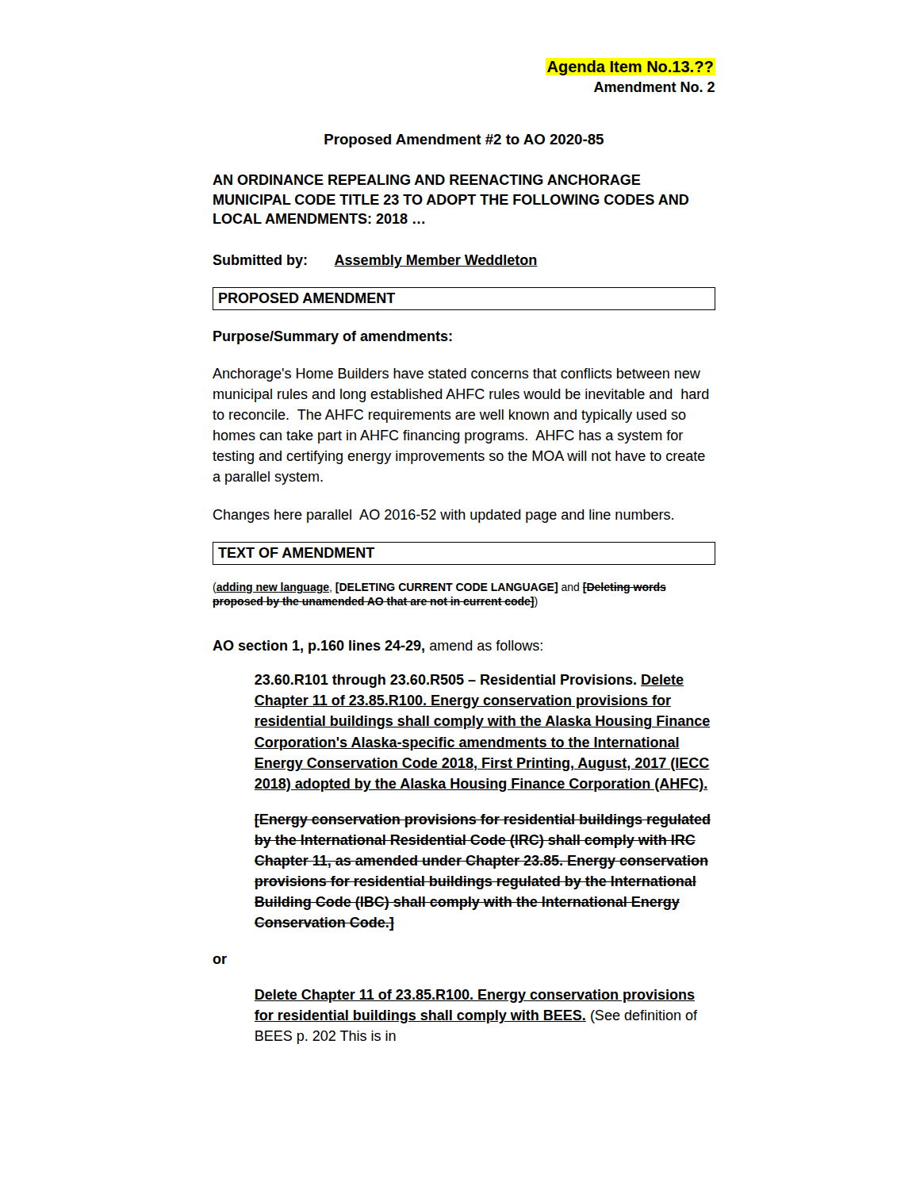Agenda Item No.13.?? Amendment No. 2
Proposed Amendment #2 to AO 2020-85
AN ORDINANCE REPEALING AND REENACTING ANCHORAGE MUNICIPAL CODE TITLE 23 TO ADOPT THE FOLLOWING CODES AND LOCAL AMENDMENTS: 2018 …
Submitted by:Assembly Member Weddleton
PROPOSED AMENDMENT
Purpose/Summary of amendments:
Anchorage's Home Builders have stated concerns that conflicts between new municipal rules and long established AHFC rules would be inevitable and hard to reconcile. The AHFC requirements are well known and typically used so homes can take part in AHFC financing programs. AHFC has a system for testing and certifying energy improvements so the MOA will not have to create a parallel system.
Changes here parallel AO 2016-52 with updated page and line numbers.
TEXT OF AMENDMENT
(adding new language, [DELETING CURRENT CODE LANGUAGE] and [Deleting words proposed by the unamended AO that are not in current code])
AO section 1, p.160 lines 24-29, amend as follows:
23.60.R101 through 23.60.R505 – Residential Provisions. Delete Chapter 11 of 23.85.R100. Energy conservation provisions for residential buildings shall comply with the Alaska Housing Finance Corporation's Alaska-specific amendments to the International Energy Conservation Code 2018, First Printing, August, 2017 (IECC 2018) adopted by the Alaska Housing Finance Corporation (AHFC).
[Energy conservation provisions for residential buildings regulated by the International Residential Code (IRC) shall comply with IRC Chapter 11, as amended under Chapter 23.85. Energy conservation provisions for residential buildings regulated by the International Building Code (IBC) shall comply with the International Energy Conservation Code.]
or
Delete Chapter 11 of 23.85.R100. Energy conservation provisions for residential buildings shall comply with BEES. (See definition of BEES p. 202 This is in